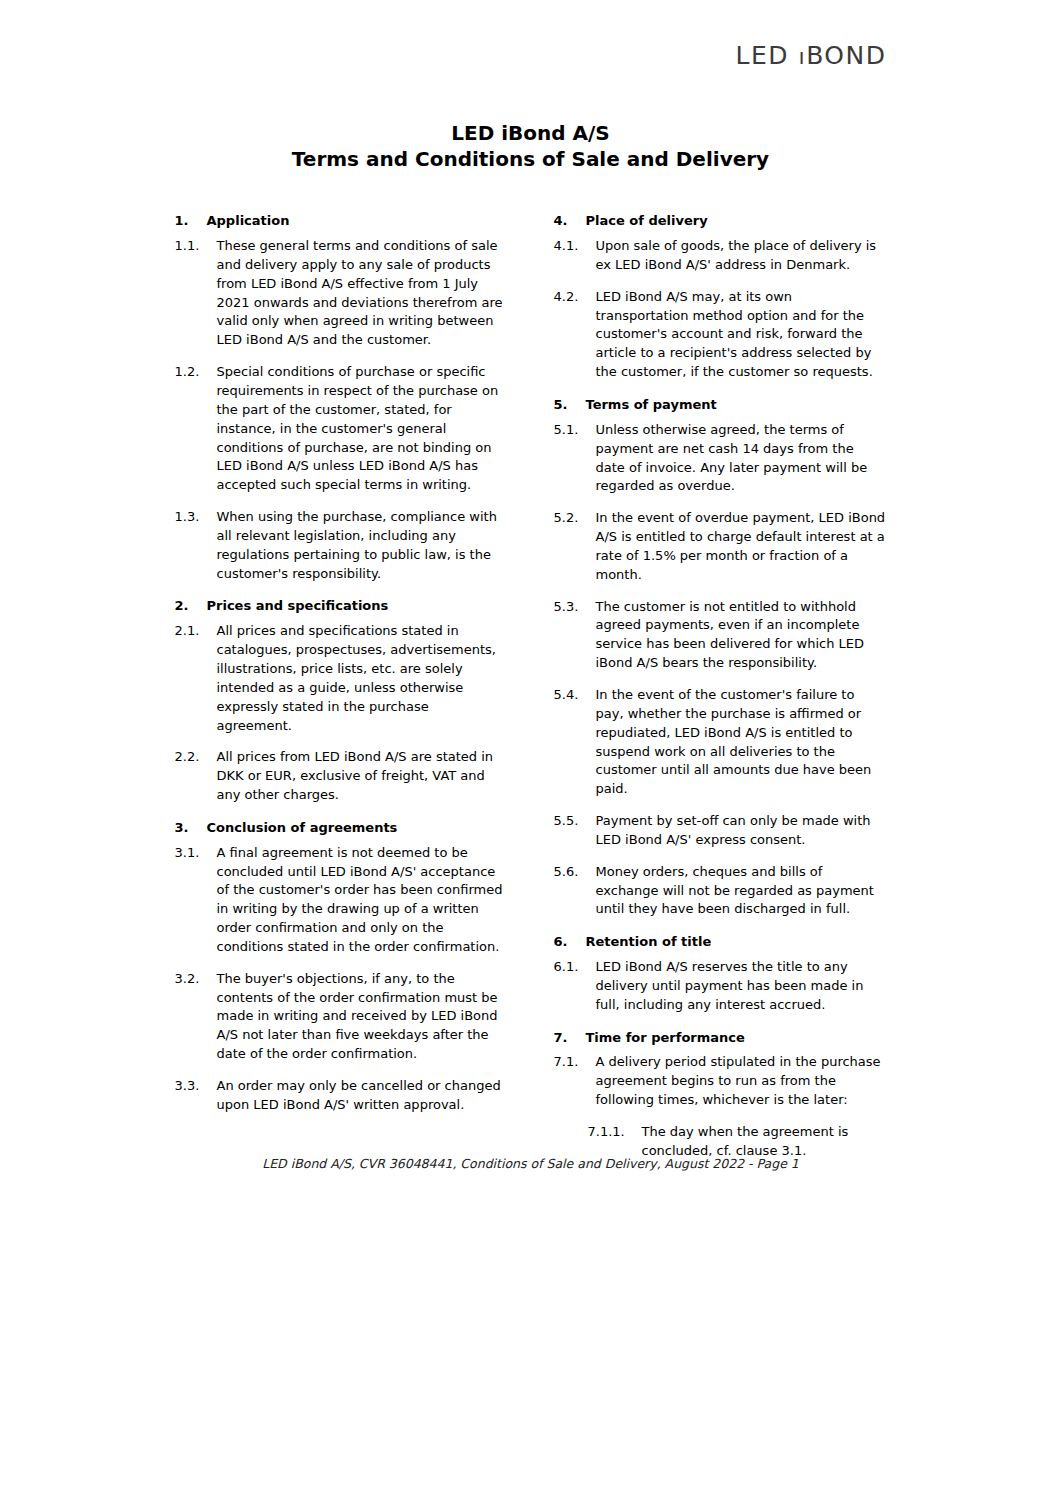LED ı BOND
LED iBond A/S
Terms and Conditions of Sale and Delivery
1. Application
1.1. These general terms and conditions of sale and delivery apply to any sale of products from LED iBond A/S effective from 1 July 2021 onwards and deviations therefrom are valid only when agreed in writing between LED iBond A/S and the customer.
1.2. Special conditions of purchase or specific requirements in respect of the purchase on the part of the customer, stated, for instance, in the customer's general conditions of purchase, are not binding on LED iBond A/S unless LED iBond A/S has accepted such special terms in writing.
1.3. When using the purchase, compliance with all relevant legislation, including any regulations pertaining to public law, is the customer's responsibility.
2. Prices and specifications
2.1. All prices and specifications stated in catalogues, prospectuses, advertisements, illustrations, price lists, etc. are solely intended as a guide, unless otherwise expressly stated in the purchase agreement.
2.2. All prices from LED iBond A/S are stated in DKK or EUR, exclusive of freight, VAT and any other charges.
3. Conclusion of agreements
3.1. A final agreement is not deemed to be concluded until LED iBond A/S' acceptance of the customer's order has been confirmed in writing by the drawing up of a written order confirmation and only on the conditions stated in the order confirmation.
3.2. The buyer's objections, if any, to the contents of the order confirmation must be made in writing and received by LED iBond A/S not later than five weekdays after the date of the order confirmation.
3.3. An order may only be cancelled or changed upon LED iBond A/S' written approval.
4. Place of delivery
4.1. Upon sale of goods, the place of delivery is ex LED iBond A/S' address in Denmark.
4.2. LED iBond A/S may, at its own transportation method option and for the customer's account and risk, forward the article to a recipient's address selected by the customer, if the customer so requests.
5. Terms of payment
5.1. Unless otherwise agreed, the terms of payment are net cash 14 days from the date of invoice. Any later payment will be regarded as overdue.
5.2. In the event of overdue payment, LED iBond A/S is entitled to charge default interest at a rate of 1.5% per month or fraction of a month.
5.3. The customer is not entitled to withhold agreed payments, even if an incomplete service has been delivered for which LED iBond A/S bears the responsibility.
5.4. In the event of the customer's failure to pay, whether the purchase is affirmed or repudiated, LED iBond A/S is entitled to suspend work on all deliveries to the customer until all amounts due have been paid.
5.5. Payment by set-off can only be made with LED iBond A/S' express consent.
5.6. Money orders, cheques and bills of exchange will not be regarded as payment until they have been discharged in full.
6. Retention of title
6.1. LED iBond A/S reserves the title to any delivery until payment has been made in full, including any interest accrued.
7. Time for performance
7.1. A delivery period stipulated in the purchase agreement begins to run as from the following times, whichever is the later:
7.1.1. The day when the agreement is concluded, cf. clause 3.1.
LED iBond A/S, CVR 36048441, Conditions of Sale and Delivery, August 2022 - Page 1